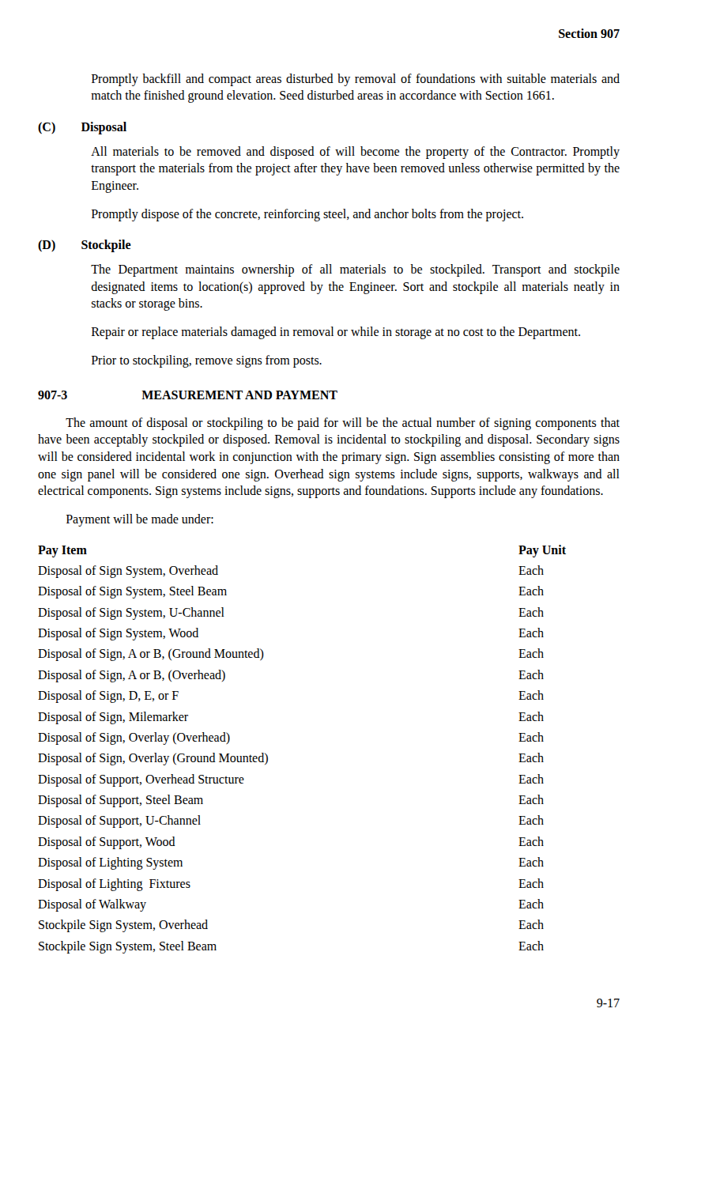Section 907
Promptly backfill and compact areas disturbed by removal of foundations with suitable materials and match the finished ground elevation. Seed disturbed areas in accordance with Section 1661.
(C) Disposal
All materials to be removed and disposed of will become the property of the Contractor. Promptly transport the materials from the project after they have been removed unless otherwise permitted by the Engineer.
Promptly dispose of the concrete, reinforcing steel, and anchor bolts from the project.
(D) Stockpile
The Department maintains ownership of all materials to be stockpiled. Transport and stockpile designated items to location(s) approved by the Engineer. Sort and stockpile all materials neatly in stacks or storage bins.
Repair or replace materials damaged in removal or while in storage at no cost to the Department.
Prior to stockpiling, remove signs from posts.
907-3 MEASUREMENT AND PAYMENT
The amount of disposal or stockpiling to be paid for will be the actual number of signing components that have been acceptably stockpiled or disposed. Removal is incidental to stockpiling and disposal. Secondary signs will be considered incidental work in conjunction with the primary sign. Sign assemblies consisting of more than one sign panel will be considered one sign. Overhead sign systems include signs, supports, walkways and all electrical components. Sign systems include signs, supports and foundations. Supports include any foundations.
Payment will be made under:
| Pay Item | Pay Unit |
| --- | --- |
| Disposal of Sign System, Overhead | Each |
| Disposal of Sign System, Steel Beam | Each |
| Disposal of Sign System, U-Channel | Each |
| Disposal of Sign System, Wood | Each |
| Disposal of Sign, A or B, (Ground Mounted) | Each |
| Disposal of Sign, A or B, (Overhead) | Each |
| Disposal of Sign, D, E, or F | Each |
| Disposal of Sign, Milemarker | Each |
| Disposal of Sign, Overlay (Overhead) | Each |
| Disposal of Sign, Overlay (Ground Mounted) | Each |
| Disposal of Support, Overhead Structure | Each |
| Disposal of Support, Steel Beam | Each |
| Disposal of Support, U-Channel | Each |
| Disposal of Support, Wood | Each |
| Disposal of Lighting System | Each |
| Disposal of Lighting Fixtures | Each |
| Disposal of Walkway | Each |
| Stockpile Sign System, Overhead | Each |
| Stockpile Sign System, Steel Beam | Each |
9-17